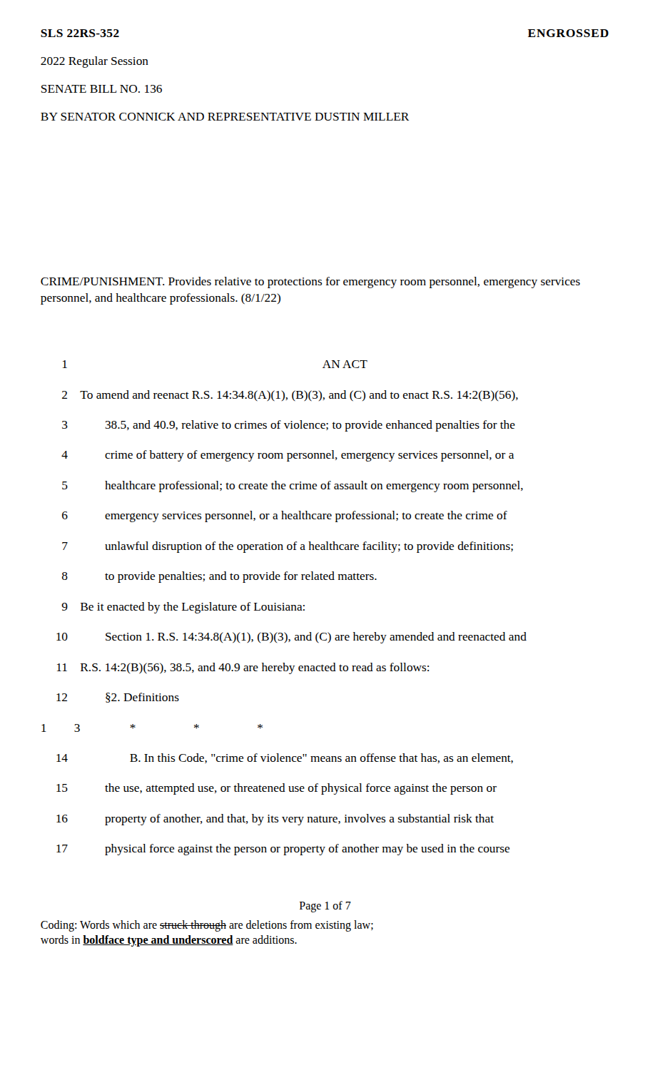SLS 22RS-352 ENGROSSED
2022 Regular Session
Senate Bill No. 136
By Senator Connick and Representative Dustin Miller
CRIME/PUNISHMENT. Provides relative to protections for emergency room personnel, emergency services personnel, and healthcare professionals. (8/1/22)
AN ACT
To amend and reenact R.S. 14:34.8(A)(1), (B)(3), and (C) and to enact R.S. 14:2(B)(56),
38.5, and 40.9, relative to crimes of violence; to provide enhanced penalties for the
crime of battery of emergency room personnel, emergency services personnel, or a
healthcare professional; to create the crime of assault on emergency room personnel,
emergency services personnel, or a healthcare professional; to create the crime of
unlawful disruption of the operation of a healthcare facility; to provide definitions;
to provide penalties; and to provide for related matters.
Be it enacted by the Legislature of Louisiana:
Section 1. R.S. 14:34.8(A)(1), (B)(3), and (C) are hereby amended and reenacted and
R.S. 14:2(B)(56), 38.5, and 40.9 are hereby enacted to read as follows:
§2. Definitions
* * *
B. In this Code, "crime of violence" means an offense that has, as an element,
the use, attempted use, or threatened use of physical force against the person or
property of another, and that, by its very nature, involves a substantial risk that
physical force against the person or property of another may be used in the course
Page 1 of 7
Coding: Words which are struck through are deletions from existing law;
words in boldface type and underscored are additions.